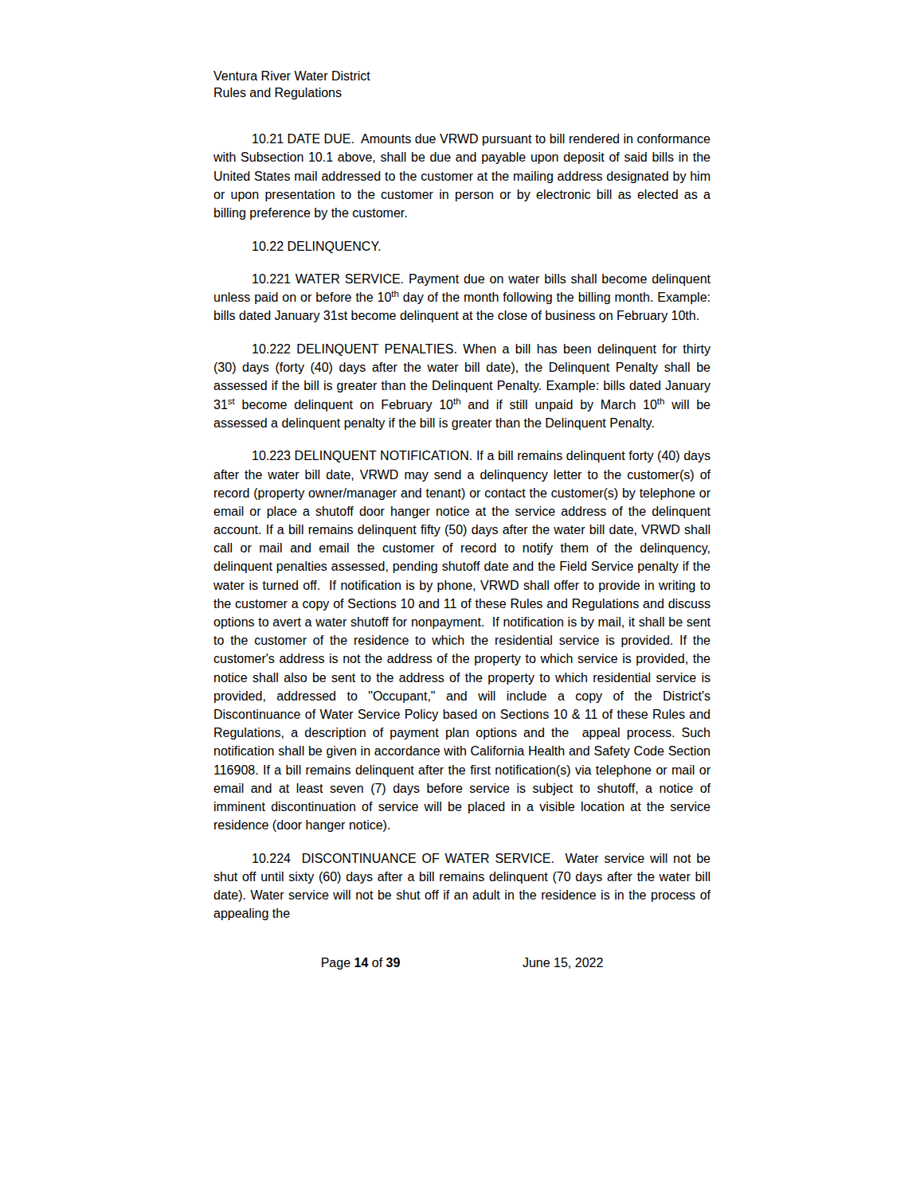Ventura River Water District
Rules and Regulations
10.21 DATE DUE. Amounts due VRWD pursuant to bill rendered in conformance with Subsection 10.1 above, shall be due and payable upon deposit of said bills in the United States mail addressed to the customer at the mailing address designated by him or upon presentation to the customer in person or by electronic bill as elected as a billing preference by the customer.
10.22 DELINQUENCY.
10.221 WATER SERVICE. Payment due on water bills shall become delinquent unless paid on or before the 10th day of the month following the billing month. Example: bills dated January 31st become delinquent at the close of business on February 10th.
10.222 DELINQUENT PENALTIES. When a bill has been delinquent for thirty (30) days (forty (40) days after the water bill date), the Delinquent Penalty shall be assessed if the bill is greater than the Delinquent Penalty. Example: bills dated January 31st become delinquent on February 10th and if still unpaid by March 10th will be assessed a delinquent penalty if the bill is greater than the Delinquent Penalty.
10.223 DELINQUENT NOTIFICATION. If a bill remains delinquent forty (40) days after the water bill date, VRWD may send a delinquency letter to the customer(s) of record (property owner/manager and tenant) or contact the customer(s) by telephone or email or place a shutoff door hanger notice at the service address of the delinquent account. If a bill remains delinquent fifty (50) days after the water bill date, VRWD shall call or mail and email the customer of record to notify them of the delinquency, delinquent penalties assessed, pending shutoff date and the Field Service penalty if the water is turned off. If notification is by phone, VRWD shall offer to provide in writing to the customer a copy of Sections 10 and 11 of these Rules and Regulations and discuss options to avert a water shutoff for nonpayment. If notification is by mail, it shall be sent to the customer of the residence to which the residential service is provided. If the customer's address is not the address of the property to which service is provided, the notice shall also be sent to the address of the property to which residential service is provided, addressed to "Occupant," and will include a copy of the District's Discontinuance of Water Service Policy based on Sections 10 & 11 of these Rules and Regulations, a description of payment plan options and the appeal process. Such notification shall be given in accordance with California Health and Safety Code Section 116908. If a bill remains delinquent after the first notification(s) via telephone or mail or email and at least seven (7) days before service is subject to shutoff, a notice of imminent discontinuation of service will be placed in a visible location at the service residence (door hanger notice).
10.224 DISCONTINUANCE OF WATER SERVICE. Water service will not be shut off until sixty (60) days after a bill remains delinquent (70 days after the water bill date). Water service will not be shut off if an adult in the residence is in the process of appealing the
Page 14 of 39 June 15, 2022